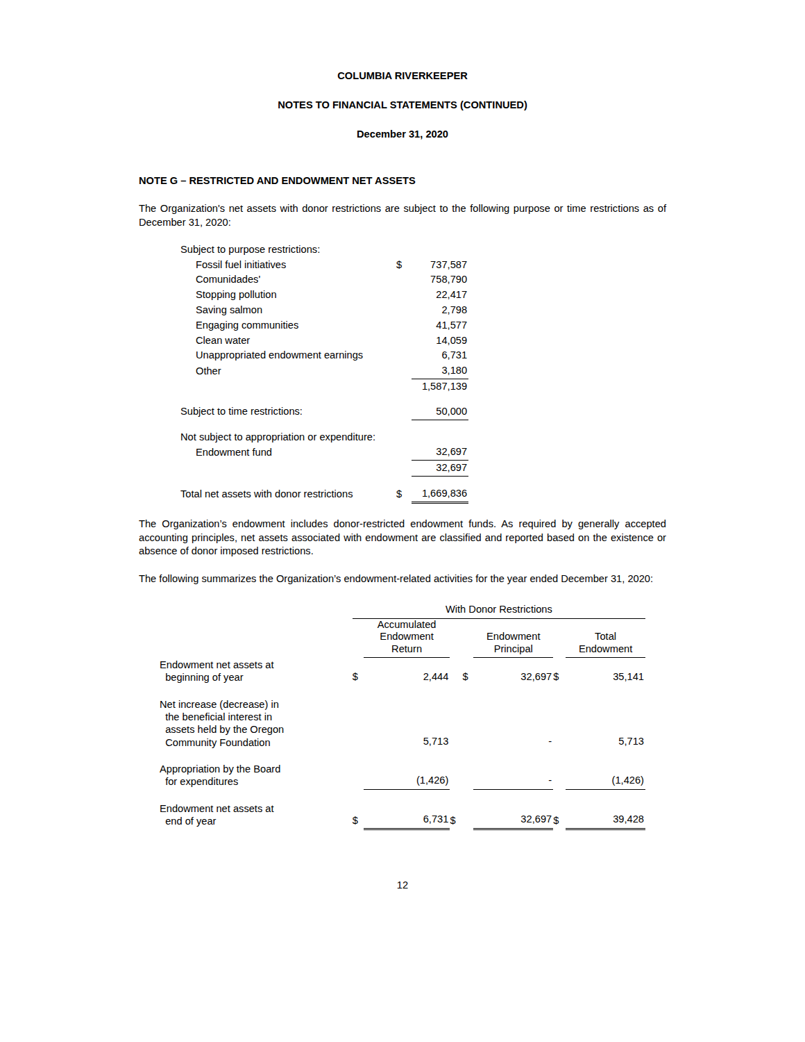COLUMBIA RIVERKEEPER
NOTES TO FINANCIAL STATEMENTS (CONTINUED)
December 31, 2020
NOTE G – RESTRICTED AND ENDOWMENT NET ASSETS
The Organization's net assets with donor restrictions are subject to the following purpose or time restrictions as of December 31, 2020:
| Subject to purpose restrictions: | | |
| Fossil fuel initiatives | $ | 737,587 |
| Comunidades' | | 758,790 |
| Stopping pollution | | 22,417 |
| Saving salmon | | 2,798 |
| Engaging communities | | 41,577 |
| Clean water | | 14,059 |
| Unappropriated endowment earnings | | 6,731 |
| Other | | 3,180 |
| | | 1,587,139 |
| Subject to time restrictions: | | 50,000 |
| Not subject to appropriation or expenditure: | | |
| Endowment fund | | 32,697 |
| | | 32,697 |
| Total net assets with donor restrictions | $ | 1,669,836 |
The Organization’s endowment includes donor-restricted endowment funds. As required by generally accepted accounting principles, net assets associated with endowment are classified and reported based on the existence or absence of donor imposed restrictions.
The following summarizes the Organization’s endowment-related activities for the year ended December 31, 2020:
| | | With Donor Restrictions |
| | | | Accumulated Endowment Return | | | Endowment Principal | | Total Endowment |
| Endowment net assets at beginning of year | | $ | 2,444 | | $ | 32,697 | $ | 35,141 |
| Net increase (decrease) in the beneficial interest in assets held by the Oregon Community Foundation | | | 5,713 | | | - | | 5,713 |
| Appropriation by the Board for expenditures | | | (1,426) | | | - | | (1,426) |
| Endowment net assets at end of year | | $ | 6,731 | $ | | 32,697 | $ | 39,428 |
12